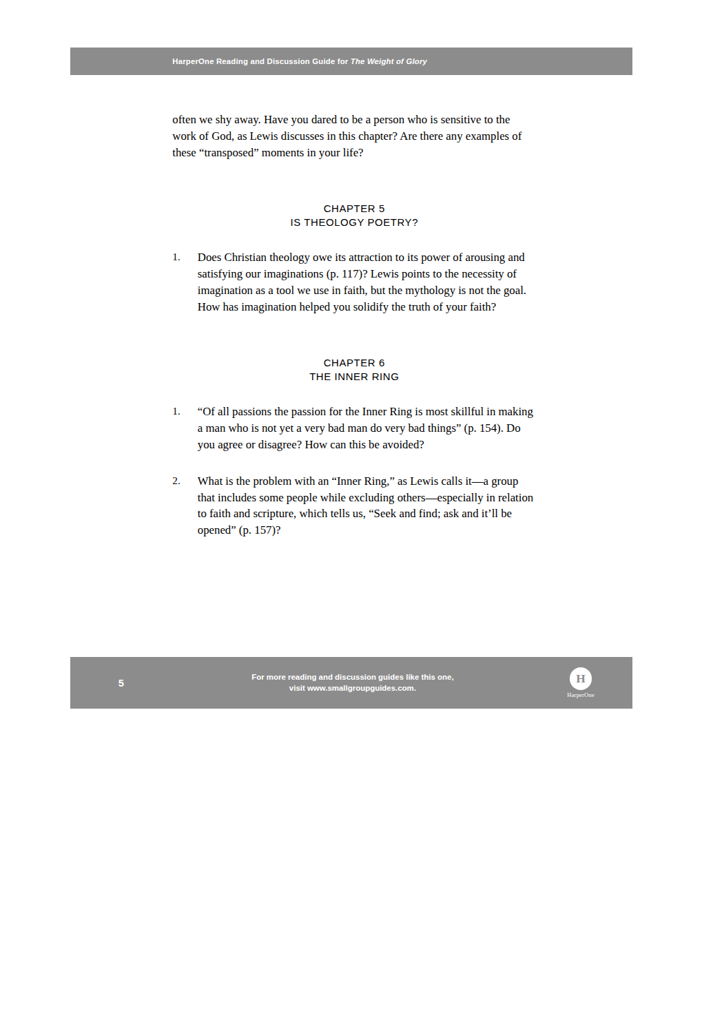HarperOne Reading and Discussion Guide for The Weight of Glory
often we shy away. Have you dared to be a person who is sensitive to the work of God, as Lewis discusses in this chapter? Are there any examples of these “transposed” moments in your life?
CHAPTER 5IS THEOLOGY POETRY?
Does Christian theology owe its attraction to its power of arousing and satisfying our imaginations (p. 117)? Lewis points to the necessity of imagination as a tool we use in faith, but the mythology is not the goal. How has imagination helped you solidify the truth of your faith?
CHAPTER 6THE INNER RING
“Of all passions the passion for the Inner Ring is most skillful in making a man who is not yet a very bad man do very bad things” (p. 154). Do you agree or disagree? How can this be avoided?
What is the problem with an “Inner Ring,” as Lewis calls it—a group that includes some people while excluding others—especially in relation to faith and scripture, which tells us, “Seek and find; ask and it’ll be opened” (p. 157)?
5
For more reading and discussion guides like this one,
visit www.smallgroupguides.com.
H
HarperOne